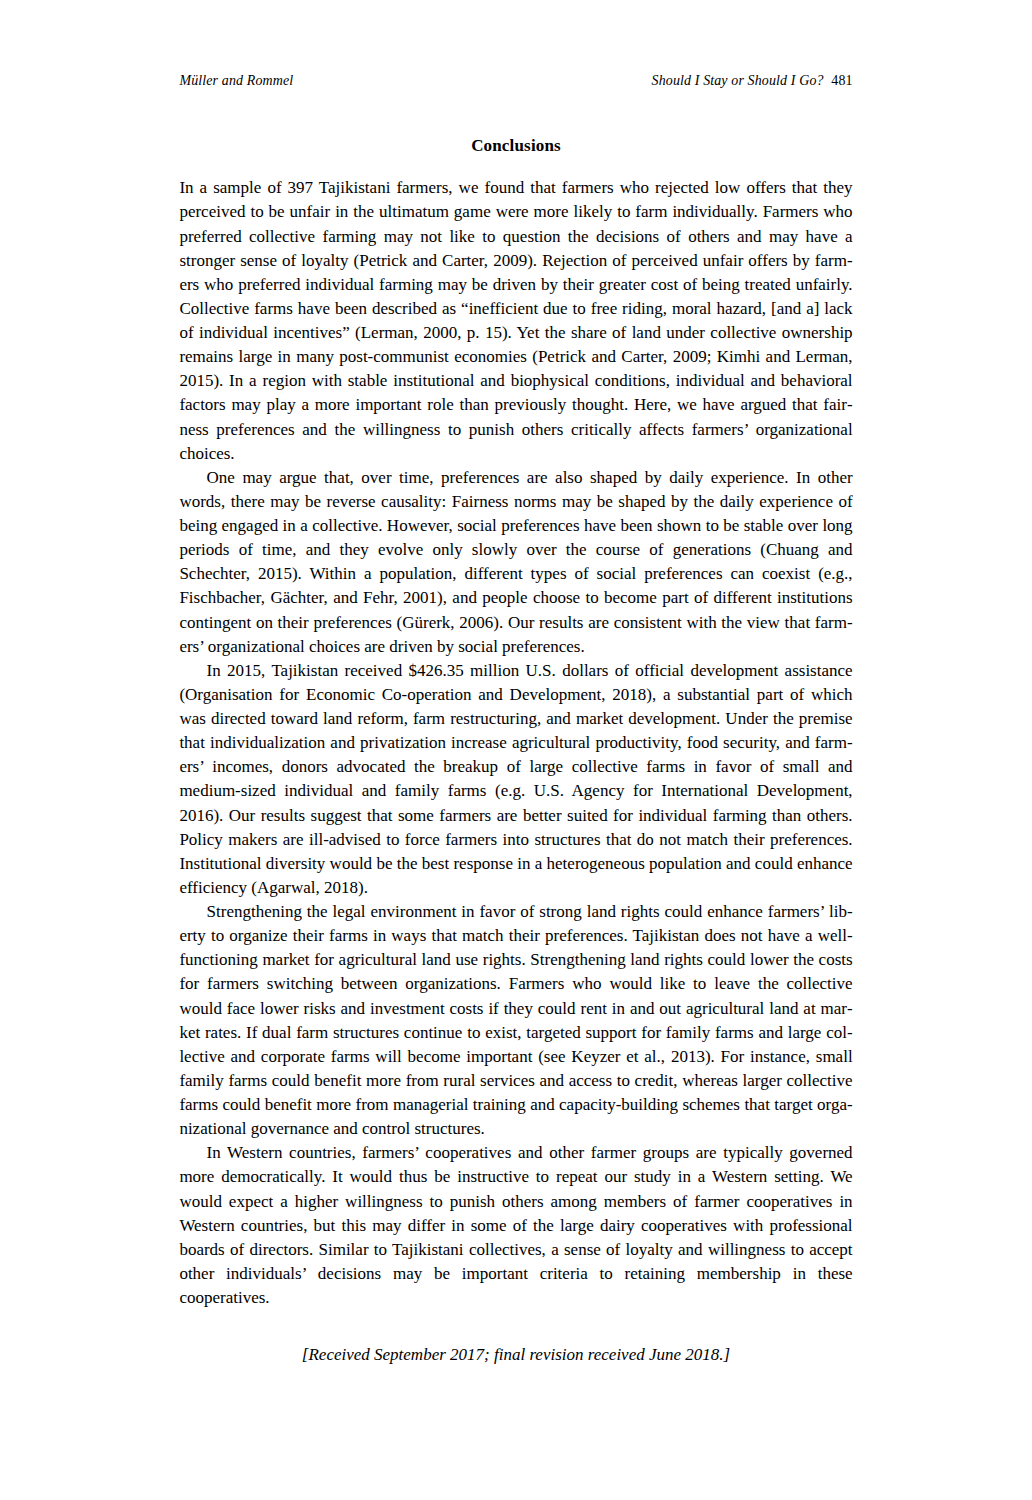Müller and Rommel Should I Stay or Should I Go?481
Conclusions
In a sample of 397 Tajikistani farmers, we found that farmers who rejected low offers that they perceived to be unfair in the ultimatum game were more likely to farm individually. Farmers who preferred collective farming may not like to question the decisions of others and may have a stronger sense of loyalty (Petrick and Carter, 2009). Rejection of perceived unfair offers by farmers who preferred individual farming may be driven by their greater cost of being treated unfairly. Collective farms have been described as “inefficient due to free riding, moral hazard, [and a] lack of individual incentives” (Lerman, 2000, p. 15). Yet the share of land under collective ownership remains large in many post-communist economies (Petrick and Carter, 2009; Kimhi and Lerman, 2015). In a region with stable institutional and biophysical conditions, individual and behavioral factors may play a more important role than previously thought. Here, we have argued that fairness preferences and the willingness to punish others critically affects farmers’ organizational choices.
One may argue that, over time, preferences are also shaped by daily experience. In other words, there may be reverse causality: Fairness norms may be shaped by the daily experience of being engaged in a collective. However, social preferences have been shown to be stable over long periods of time, and they evolve only slowly over the course of generations (Chuang and Schechter, 2015). Within a population, different types of social preferences can coexist (e.g., Fischbacher, Gächter, and Fehr, 2001), and people choose to become part of different institutions contingent on their preferences (Gürerk, 2006). Our results are consistent with the view that farmers’ organizational choices are driven by social preferences.
In 2015, Tajikistan received $426.35 million U.S. dollars of official development assistance (Organisation for Economic Co-operation and Development, 2018), a substantial part of which was directed toward land reform, farm restructuring, and market development. Under the premise that individualization and privatization increase agricultural productivity, food security, and farmers’ incomes, donors advocated the breakup of large collective farms in favor of small and medium-sized individual and family farms (e.g. U.S. Agency for International Development, 2016). Our results suggest that some farmers are better suited for individual farming than others. Policy makers are ill-advised to force farmers into structures that do not match their preferences. Institutional diversity would be the best response in a heterogeneous population and could enhance efficiency (Agarwal, 2018).
Strengthening the legal environment in favor of strong land rights could enhance farmers’ liberty to organize their farms in ways that match their preferences. Tajikistan does not have a well-functioning market for agricultural land use rights. Strengthening land rights could lower the costs for farmers switching between organizations. Farmers who would like to leave the collective would face lower risks and investment costs if they could rent in and out agricultural land at market rates. If dual farm structures continue to exist, targeted support for family farms and large collective and corporate farms will become important (see Keyzer et al., 2013). For instance, small family farms could benefit more from rural services and access to credit, whereas larger collective farms could benefit more from managerial training and capacity-building schemes that target organizational governance and control structures.
In Western countries, farmers’ cooperatives and other farmer groups are typically governed more democratically. It would thus be instructive to repeat our study in a Western setting. We would expect a higher willingness to punish others among members of farmer cooperatives in Western countries, but this may differ in some of the large dairy cooperatives with professional boards of directors. Similar to Tajikistani collectives, a sense of loyalty and willingness to accept other individuals’ decisions may be important criteria to retaining membership in these cooperatives.
[Received September 2017; final revision received June 2018.]